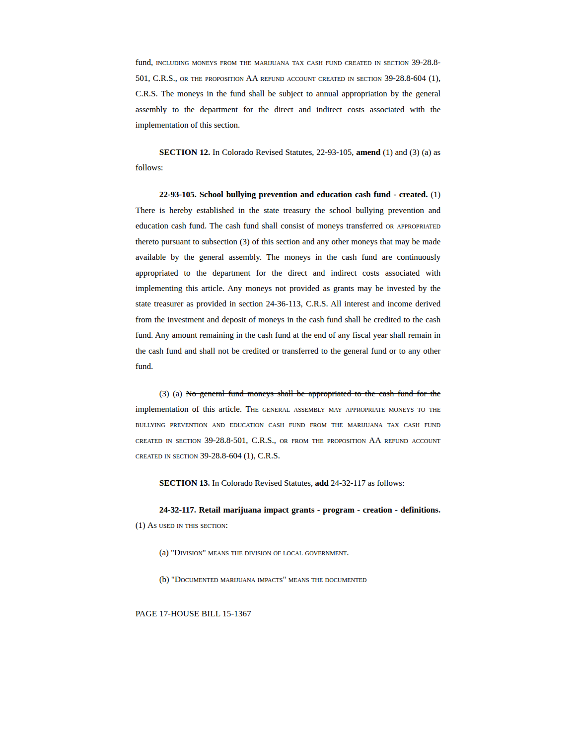fund, including moneys from the marijuana tax cash fund created in section 39-28.8-501, C.R.S., or the proposition AA refund account created in section 39-28.8-604 (1), C.R.S. The moneys in the fund shall be subject to annual appropriation by the general assembly to the department for the direct and indirect costs associated with the implementation of this section.
SECTION 12. In Colorado Revised Statutes, 22-93-105, amend (1) and (3) (a) as follows:
22-93-105. School bullying prevention and education cash fund - created. (1) There is hereby established in the state treasury the school bullying prevention and education cash fund. The cash fund shall consist of moneys transferred or appropriated thereto pursuant to subsection (3) of this section and any other moneys that may be made available by the general assembly. The moneys in the cash fund are continuously appropriated to the department for the direct and indirect costs associated with implementing this article. Any moneys not provided as grants may be invested by the state treasurer as provided in section 24-36-113, C.R.S. All interest and income derived from the investment and deposit of moneys in the cash fund shall be credited to the cash fund. Any amount remaining in the cash fund at the end of any fiscal year shall remain in the cash fund and shall not be credited or transferred to the general fund or to any other fund.
(3) (a) No general fund moneys shall be appropriated to the cash fund for the implementation of this article. The general assembly may appropriate moneys to the bullying prevention and education cash fund from the marijuana tax cash fund created in section 39-28.8-501, C.R.S., or from the proposition AA refund account created in section 39-28.8-604 (1), C.R.S.
SECTION 13. In Colorado Revised Statutes, add 24-32-117 as follows:
24-32-117. Retail marijuana impact grants - program - creation - definitions. (1) As used in this section:
(a) "Division" means the division of local government.
(b) "Documented marijuana impacts" means the documented
PAGE 17-HOUSE BILL 15-1367